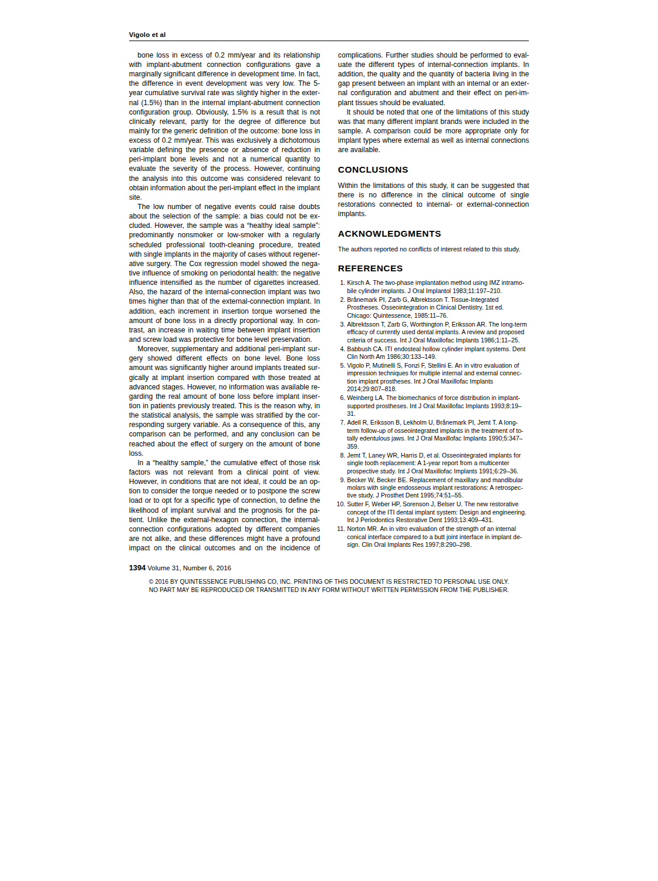Vigolo et al
bone loss in excess of 0.2 mm/year and its relationship with implant-abutment connection configurations gave a marginally significant difference in development time. In fact, the difference in event development was very low. The 5-year cumulative survival rate was slightly higher in the external (1.5%) than in the internal implant-abutment connection configuration group. Obviously, 1.5% is a result that is not clinically relevant, partly for the degree of difference but mainly for the generic definition of the outcome: bone loss in excess of 0.2 mm/year. This was exclusively a dichotomous variable defining the presence or absence of reduction in peri-implant bone levels and not a numerical quantity to evaluate the severity of the process. However, continuing the analysis into this outcome was considered relevant to obtain information about the peri-implant effect in the implant site.
The low number of negative events could raise doubts about the selection of the sample: a bias could not be excluded. However, the sample was a “healthy ideal sample”: predominantly nonsmoker or low-smoker with a regularly scheduled professional tooth-cleaning procedure, treated with single implants in the majority of cases without regenerative surgery. The Cox regression model showed the negative influence of smoking on periodontal health: the negative influence intensified as the number of cigarettes increased. Also, the hazard of the internal-connection implant was two times higher than that of the external-connection implant. In addition, each increment in insertion torque worsened the amount of bone loss in a directly proportional way. In contrast, an increase in waiting time between implant insertion and screw load was protective for bone level preservation.
Moreover, supplementary and additional peri-implant surgery showed different effects on bone level. Bone loss amount was significantly higher around implants treated surgically at implant insertion compared with those treated at advanced stages. However, no information was available regarding the real amount of bone loss before implant insertion in patients previously treated. This is the reason why, in the statistical analysis, the sample was stratified by the corresponding surgery variable. As a consequence of this, any comparison can be performed, and any conclusion can be reached about the effect of surgery on the amount of bone loss.
In a “healthy sample,” the cumulative effect of those risk factors was not relevant from a clinical point of view. However, in conditions that are not ideal, it could be an option to consider the torque needed or to postpone the screw load or to opt for a specific type of connection, to define the likelihood of implant survival and the prognosis for the patient. Unlike the external-hexagon connection, the internal-connection configurations adopted by different companies are not alike, and these differences might have a profound impact on the clinical outcomes and on the incidence of complications. Further studies should be performed to evaluate the different types of internal-connection implants. In addition, the quality and the quantity of bacteria living in the gap present between an implant with an internal or an external configuration and abutment and their effect on peri-implant tissues should be evaluated.
It should be noted that one of the limitations of this study was that many different implant brands were included in the sample. A comparison could be more appropriate only for implant types where external as well as internal connections are available.
CONCLUSIONS
Within the limitations of this study, it can be suggested that there is no difference in the clinical outcome of single restorations connected to internal- or external-connection implants.
ACKNOWLEDGMENTS
The authors reported no conflicts of interest related to this study.
REFERENCES
Kirsch A. The two-phase implantation method using IMZ intramobile cylinder implants. J Oral Implantol 1983;11:197–210.
Brånemark PI, Zarb G, Albrektsson T. Tissue-Integrated Prostheses. Osseointegration in Clinical Dentistry. 1st ed. Chicago: Quintessence, 1985:11–76.
Albrektsson T, Zarb G, Worthington P, Eriksson AR. The long-term efficacy of currently used dental implants. A review and proposed criteria of success. Int J Oral Maxillofac Implants 1986;1:11–25.
Babbush CA. ITI endosteal hollow cylinder implant systems. Dent Clin North Am 1986;30:133–149.
Vigolo P, Mutinelli S, Fonzi F, Stellini E. An in vitro evaluation of impression techniques for multiple internal and external connection implant prostheses. Int J Oral Maxillofac Implants 2014;29:807–818.
Weinberg LA. The biomechanics of force distribution in implant-supported prostheses. Int J Oral Maxillofac Implants 1993;8:19–31.
Adell R, Eriksson B, Lekholm U, Brånemark PI, Jemt T. A long-term follow-up of osseointegrated implants in the treatment of totally edentulous jaws. Int J Oral Maxillofac Implants 1990;5:347–359.
Jemt T, Laney WR, Harris D, et al. Osseointegrated implants for single tooth replacement: A 1-year report from a multicenter prospective study. Int J Oral Maxillofac Implants 1991;6:29–36.
Becker W, Becker BE. Replacement of maxillary and mandibular molars with single endosseous implant restorations: A retrospective study. J Prosthet Dent 1995;74:51–55.
Sutter F, Weber HP, Sorenson J, Belser U. The new restorative concept of the ITI dental implant system: Design and engineering. Int J Periodontics Restorative Dent 1993;13:409–431.
Norton MR. An in vitro evaluation of the strength of an internal conical interface compared to a butt joint interface in implant design. Clin Oral Implants Res 1997;8:290–298.
1394 Volume 31, Number 6, 2016
© 2016 BY QUINTESSENCE PUBLISHING CO, INC. PRINTING OF THIS DOCUMENT IS RESTRICTED TO PERSONAL USE ONLY. NO PART MAY BE REPRODUCED OR TRANSMITTED IN ANY FORM WITHOUT WRITTEN PERMISSION FROM THE PUBLISHER.